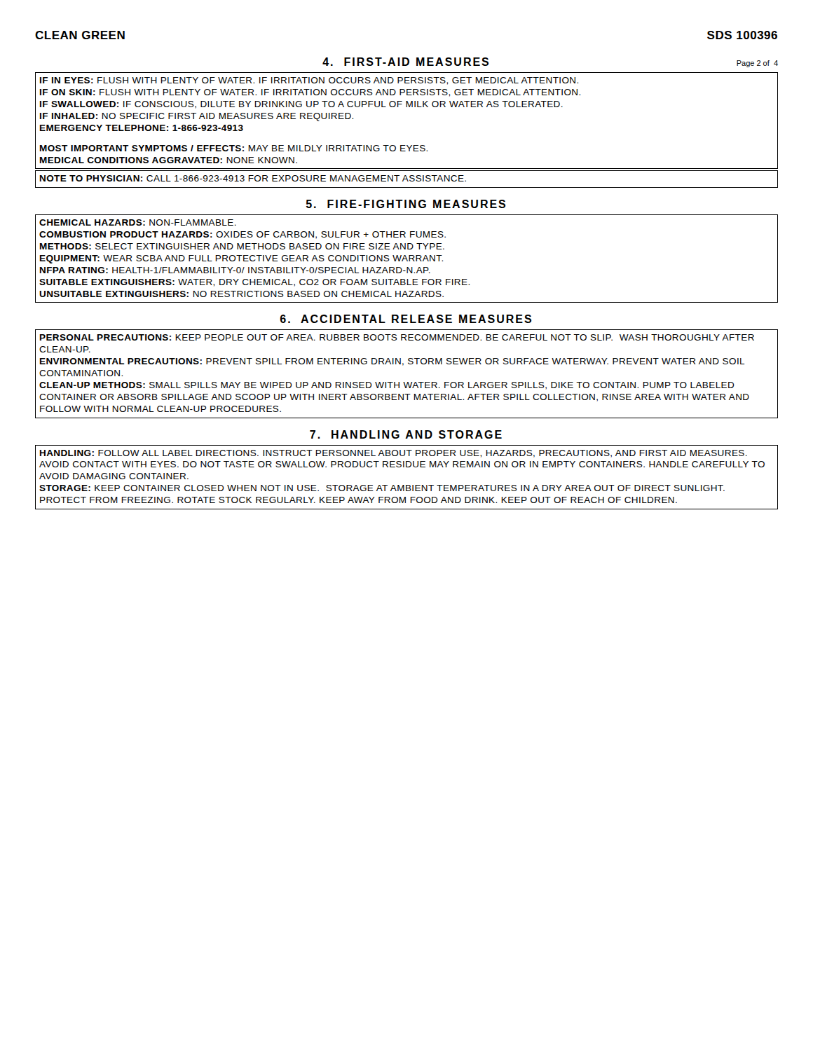CLEAN GREEN SDS 100396
4. FIRST-AID MEASURES Page 2 of 4
IF IN EYES: FLUSH WITH PLENTY OF WATER. IF IRRITATION OCCURS AND PERSISTS, GET MEDICAL ATTENTION.
IF ON SKIN: FLUSH WITH PLENTY OF WATER. IF IRRITATION OCCURS AND PERSISTS, GET MEDICAL ATTENTION.
IF SWALLOWED: IF CONSCIOUS, DILUTE BY DRINKING UP TO A CUPFUL OF MILK OR WATER AS TOLERATED.
IF INHALED: NO SPECIFIC FIRST AID MEASURES ARE REQUIRED.
EMERGENCY TELEPHONE: 1-866-923-4913
MOST IMPORTANT SYMPTOMS / EFFECTS: MAY BE MILDLY IRRITATING TO EYES.
MEDICAL CONDITIONS AGGRAVATED: NONE KNOWN.
NOTE TO PHYSICIAN: CALL 1-866-923-4913 FOR EXPOSURE MANAGEMENT ASSISTANCE.
5. FIRE-FIGHTING MEASURES
CHEMICAL HAZARDS: NON-FLAMMABLE.
COMBUSTION PRODUCT HAZARDS: OXIDES OF CARBON, SULFUR + OTHER FUMES.
METHODS: SELECT EXTINGUISHER AND METHODS BASED ON FIRE SIZE AND TYPE.
EQUIPMENT: WEAR SCBA AND FULL PROTECTIVE GEAR AS CONDITIONS WARRANT.
NFPA RATING: HEALTH-1/FLAMMABILITY-0/ INSTABILITY-0/SPECIAL HAZARD-N.AP.
SUITABLE EXTINGUISHERS: WATER, DRY CHEMICAL, CO2 OR FOAM SUITABLE FOR FIRE.
UNSUITABLE EXTINGUISHERS: NO RESTRICTIONS BASED ON CHEMICAL HAZARDS.
6. ACCIDENTAL RELEASE MEASURES
PERSONAL PRECAUTIONS: KEEP PEOPLE OUT OF AREA. RUBBER BOOTS RECOMMENDED. BE CAREFUL NOT TO SLIP. WASH THOROUGHLY AFTER CLEAN-UP.
ENVIRONMENTAL PRECAUTIONS: PREVENT SPILL FROM ENTERING DRAIN, STORM SEWER OR SURFACE WATERWAY. PREVENT WATER AND SOIL CONTAMINATION.
CLEAN-UP METHODS: SMALL SPILLS MAY BE WIPED UP AND RINSED WITH WATER. FOR LARGER SPILLS, DIKE TO CONTAIN. PUMP TO LABELED CONTAINER OR ABSORB SPILLAGE AND SCOOP UP WITH INERT ABSORBENT MATERIAL. AFTER SPILL COLLECTION, RINSE AREA WITH WATER AND FOLLOW WITH NORMAL CLEAN-UP PROCEDURES.
7. HANDLING AND STORAGE
HANDLING: FOLLOW ALL LABEL DIRECTIONS. INSTRUCT PERSONNEL ABOUT PROPER USE, HAZARDS, PRECAUTIONS, AND FIRST AID MEASURES. AVOID CONTACT WITH EYES. DO NOT TASTE OR SWALLOW. PRODUCT RESIDUE MAY REMAIN ON OR IN EMPTY CONTAINERS. HANDLE CAREFULLY TO AVOID DAMAGING CONTAINER.
STORAGE: KEEP CONTAINER CLOSED WHEN NOT IN USE. STORAGE AT AMBIENT TEMPERATURES IN A DRY AREA OUT OF DIRECT SUNLIGHT. PROTECT FROM FREEZING. ROTATE STOCK REGULARLY. KEEP AWAY FROM FOOD AND DRINK. KEEP OUT OF REACH OF CHILDREN.